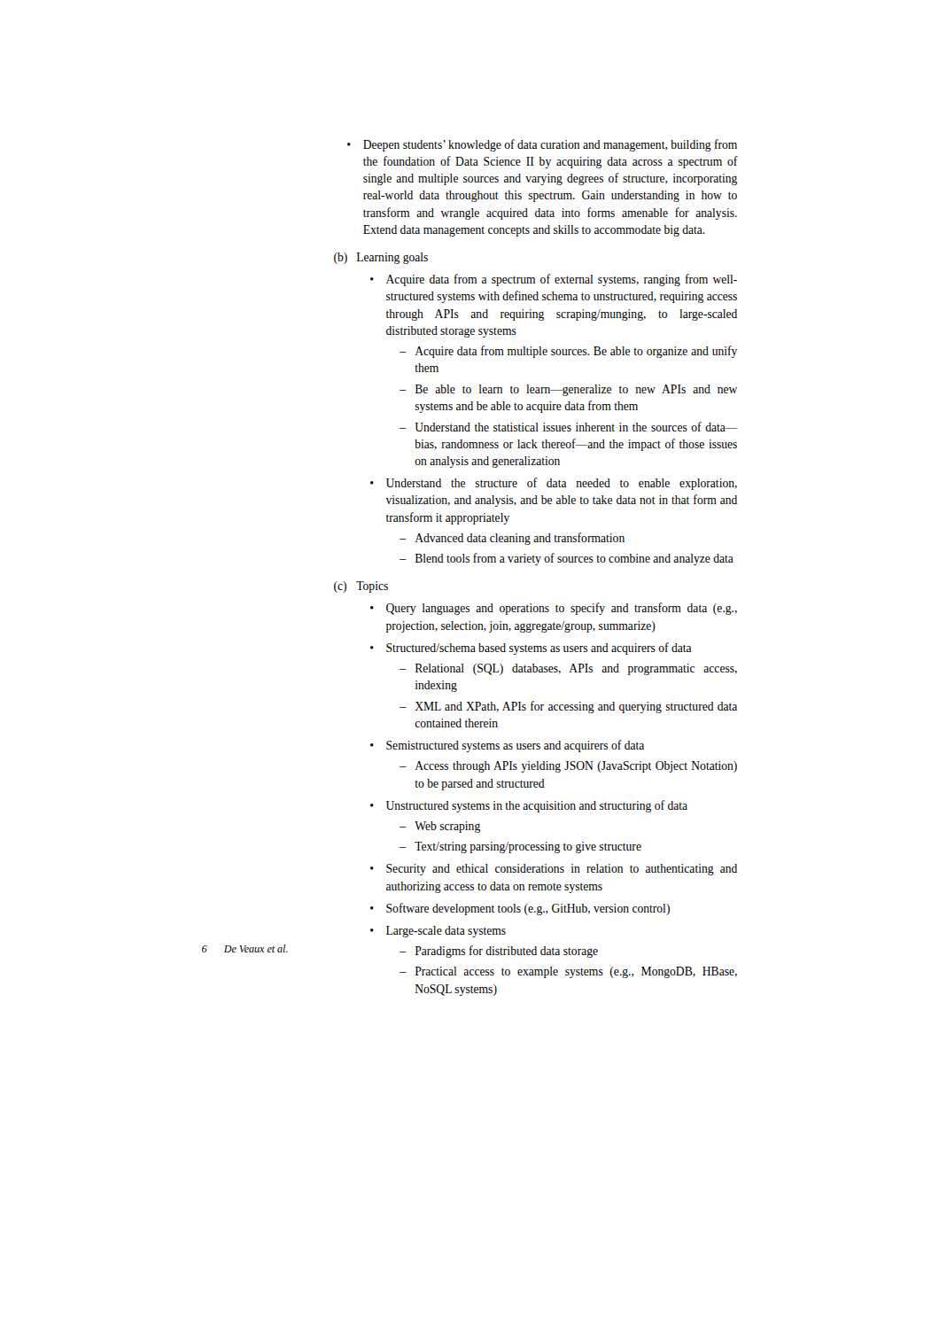Deepen students’ knowledge of data curation and management, building from the foundation of Data Science II by acquiring data across a spectrum of single and multiple sources and varying degrees of structure, incorporating real-world data throughout this spectrum. Gain understanding in how to transform and wrangle acquired data into forms amenable for analysis. Extend data management concepts and skills to accommodate big data.
(b) Learning goals
Acquire data from a spectrum of external systems, ranging from well-structured systems with defined schema to unstructured, requiring access through APIs and requiring scraping/munging, to large-scaled distributed storage systems
Acquire data from multiple sources. Be able to organize and unify them
Be able to learn to learn—generalize to new APIs and new systems and be able to acquire data from them
Understand the statistical issues inherent in the sources of data—bias, randomness or lack thereof—and the impact of those issues on analysis and generalization
Understand the structure of data needed to enable exploration, visualization, and analysis, and be able to take data not in that form and transform it appropriately
Advanced data cleaning and transformation
Blend tools from a variety of sources to combine and analyze data
(c) Topics
Query languages and operations to specify and transform data (e.g., projection, selection, join, aggregate/group, summarize)
Structured/schema based systems as users and acquirers of data
Relational (SQL) databases, APIs and programmatic access, indexing
XML and XPath, APIs for accessing and querying structured data contained therein
Semistructured systems as users and acquirers of data
Access through APIs yielding JSON (JavaScript Object Notation) to be parsed and structured
Unstructured systems in the acquisition and structuring of data
Web scraping
Text/string parsing/processing to give structure
Security and ethical considerations in relation to authenticating and authorizing access to data on remote systems
Software development tools (e.g., GitHub, version control)
Large-scale data systems
Paradigms for distributed data storage
Practical access to example systems (e.g., MongoDB, HBase, NoSQL systems)
6 De Veaux et al.